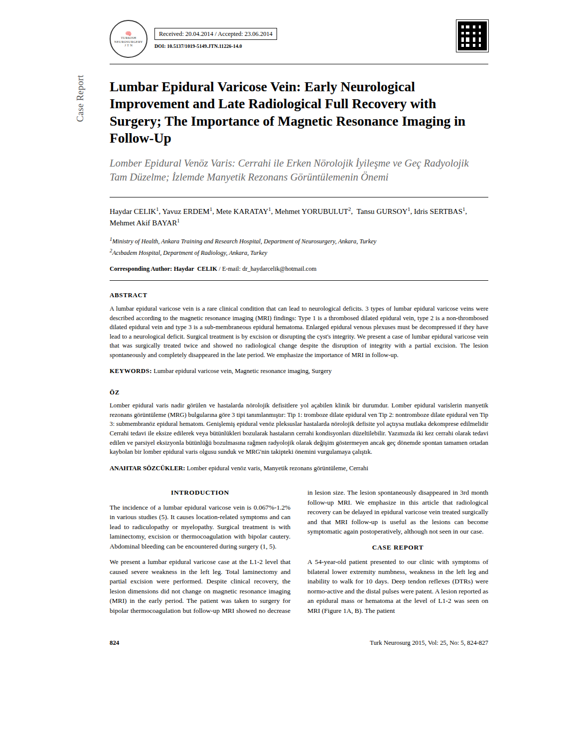Case Report
🧠 TURKISH
NEUROSURGERY J T N
Received: 20.04.2014 / Accepted: 23.06.2014
DOI: 10.5137/1019-5149.JTN.11226-14.0
Lumbar Epidural Varicose Vein: Early Neurological Improvement and Late Radiological Full Recovery with Surgery; The Importance of Magnetic Resonance Imaging in Follow-Up
Lomber Epidural Venöz Varis: Cerrahi ile Erken Nörolojik İyileşme ve Geç Radyolojik Tam Düzelme; İzlemde Manyetik Rezonans Görüntülemenin Önemi
Haydar CELIK1, Yavuz ERDEM1, Mete KARATAY1, Mehmet YORUBULUT2, Tansu GURSOY1, Idris SERTBAS1, Mehmet Akif BAYAR1
1Ministry of Health, Ankara Training and Research Hospital, Department of Neurosurgery, Ankara, Turkey
2Acıbadem Hospital, Department of Radiology, Ankara, Turkey
Corresponding Author: Haydar CELIK / E-mail: dr_haydarcelik@hotmail.com
ABSTRACT
A lumbar epidural varicose vein is a rare clinical condition that can lead to neurological deficits. 3 types of lumbar epidural varicose veins were described according to the magnetic resonance imaging (MRI) findings: Type 1 is a thrombosed dilated epidural vein, type 2 is a non-thrombosed dilated epidural vein and type 3 is a sub-membraneous epidural hematoma. Enlarged epidural venous plexuses must be decompressed if they have lead to a neurological deficit. Surgical treatment is by excision or disrupting the cyst's integrity. We present a case of lumbar epidural varicose vein that was surgically treated twice and showed no radiological change despite the disruption of integrity with a partial excision. The lesion spontaneously and completely disappeared in the late period. We emphasize the importance of MRI in follow-up.
KEYWORDS: Lumbar epidural varicose vein, Magnetic resonance imaging, Surgery
ÖZ
Lomber epidural varis nadir görülen ve hastalarda nörolojik defisitlere yol açabilen klinik bir durumdur. Lomber epidural varislerin manyetik rezonans görüntüleme (MRG) bulgularına göre 3 tipi tanımlanmıştır: Tip 1: tromboze dilate epidural ven Tip 2: nontromboze dilate epidural ven Tip 3: submembranöz epidural hematom. Genişlemiş epidural venöz pleksuslar hastalarda nörolojik defisite yol açtıysa mutlaka dekomprese edilmelidir Cerrahi tedavi ile eksize edilerek veya bütünlükleri bozularak hastaların cerrahi kondisyonları düzeltilebilir. Yazımızda iki kez cerrahi olarak tedavi edilen ve parsiyel eksizyonla bütünlüğü bozulmasına rağmen radyolojik olarak değişim göstermeyen ancak geç dönemde spontan tamamen ortadan kaybolan bir lomber epidural varis olgusu sunduk ve MRG'nin takipteki önemini vurgulamaya çalıştık.
ANAHTAR SÖZCÜKLER: Lomber epidural venöz varis, Manyetik rezonans görüntüleme, Cerrahi
INTRODUCTION
The incidence of a lumbar epidural varicose vein is 0.067%-1.2% in various studies (5). It causes location-related symptoms and can lead to radiculopathy or myelopathy. Surgical treatment is with laminectomy, excision or thermocoagulation with bipolar cautery. Abdominal bleeding can be encountered during surgery (1, 5).
We present a lumbar epidural varicose case at the L1-2 level that caused severe weakness in the left leg. Total laminectomy and partial excision were performed. Despite clinical recovery, the lesion dimensions did not change on magnetic resonance imaging (MRI) in the early period. The patient was taken to surgery for bipolar thermocoagulation but follow-up MRI showed no decrease in lesion size. The lesion spontaneously disappeared in 3rd month follow-up MRI. We emphasize in this article that radiological recovery can be delayed in epidural varicose vein treated surgically and that MRI follow-up is useful as the lesions can become symptomatic again postoperatively, although not seen in our case.
CASE REPORT
A 54-year-old patient presented to our clinic with symptoms of bilateral lower extremity numbness, weakness in the left leg and inability to walk for 10 days. Deep tendon reflexes (DTRs) were normo-active and the distal pulses were patent. A lesion reported as an epidural mass or hematoma at the level of L1-2 was seen on MRI (Figure 1A, B). The patient
824
Turk Neurosurg 2015, Vol: 25, No: 5, 824-827